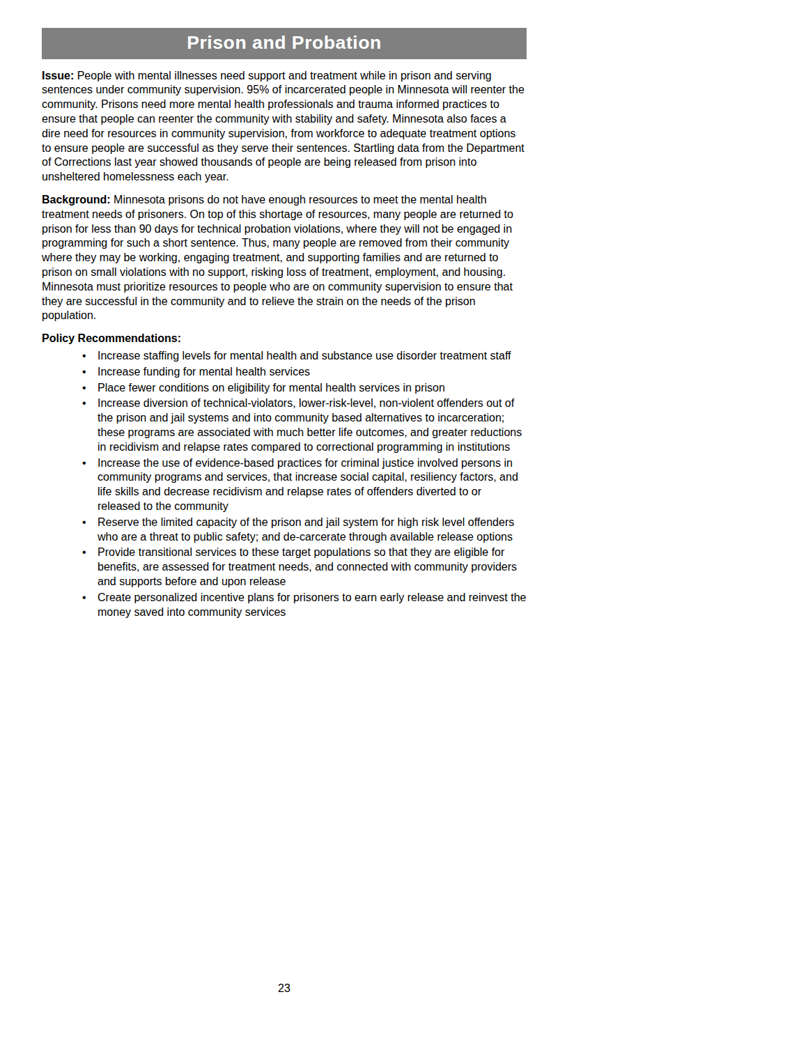Prison and Probation
Issue: People with mental illnesses need support and treatment while in prison and serving sentences under community supervision. 95% of incarcerated people in Minnesota will reenter the community. Prisons need more mental health professionals and trauma informed practices to ensure that people can reenter the community with stability and safety. Minnesota also faces a dire need for resources in community supervision, from workforce to adequate treatment options to ensure people are successful as they serve their sentences. Startling data from the Department of Corrections last year showed thousands of people are being released from prison into unsheltered homelessness each year.
Background: Minnesota prisons do not have enough resources to meet the mental health treatment needs of prisoners. On top of this shortage of resources, many people are returned to prison for less than 90 days for technical probation violations, where they will not be engaged in programming for such a short sentence. Thus, many people are removed from their community where they may be working, engaging treatment, and supporting families and are returned to prison on small violations with no support, risking loss of treatment, employment, and housing. Minnesota must prioritize resources to people who are on community supervision to ensure that they are successful in the community and to relieve the strain on the needs of the prison population.
Policy Recommendations:
Increase staffing levels for mental health and substance use disorder treatment staff
Increase funding for mental health services
Place fewer conditions on eligibility for mental health services in prison
Increase diversion of technical-violators, lower-risk-level, non-violent offenders out of the prison and jail systems and into community based alternatives to incarceration; these programs are associated with much better life outcomes, and greater reductions in recidivism and relapse rates compared to correctional programming in institutions
Increase the use of evidence-based practices for criminal justice involved persons in community programs and services, that increase social capital, resiliency factors, and life skills and decrease recidivism and relapse rates of offenders diverted to or released to the community
Reserve the limited capacity of the prison and jail system for high risk level offenders who are a threat to public safety; and de-carcerate through available release options
Provide transitional services to these target populations so that they are eligible for benefits, are assessed for treatment needs, and connected with community providers and supports before and upon release
Create personalized incentive plans for prisoners to earn early release and reinvest the money saved into community services
23